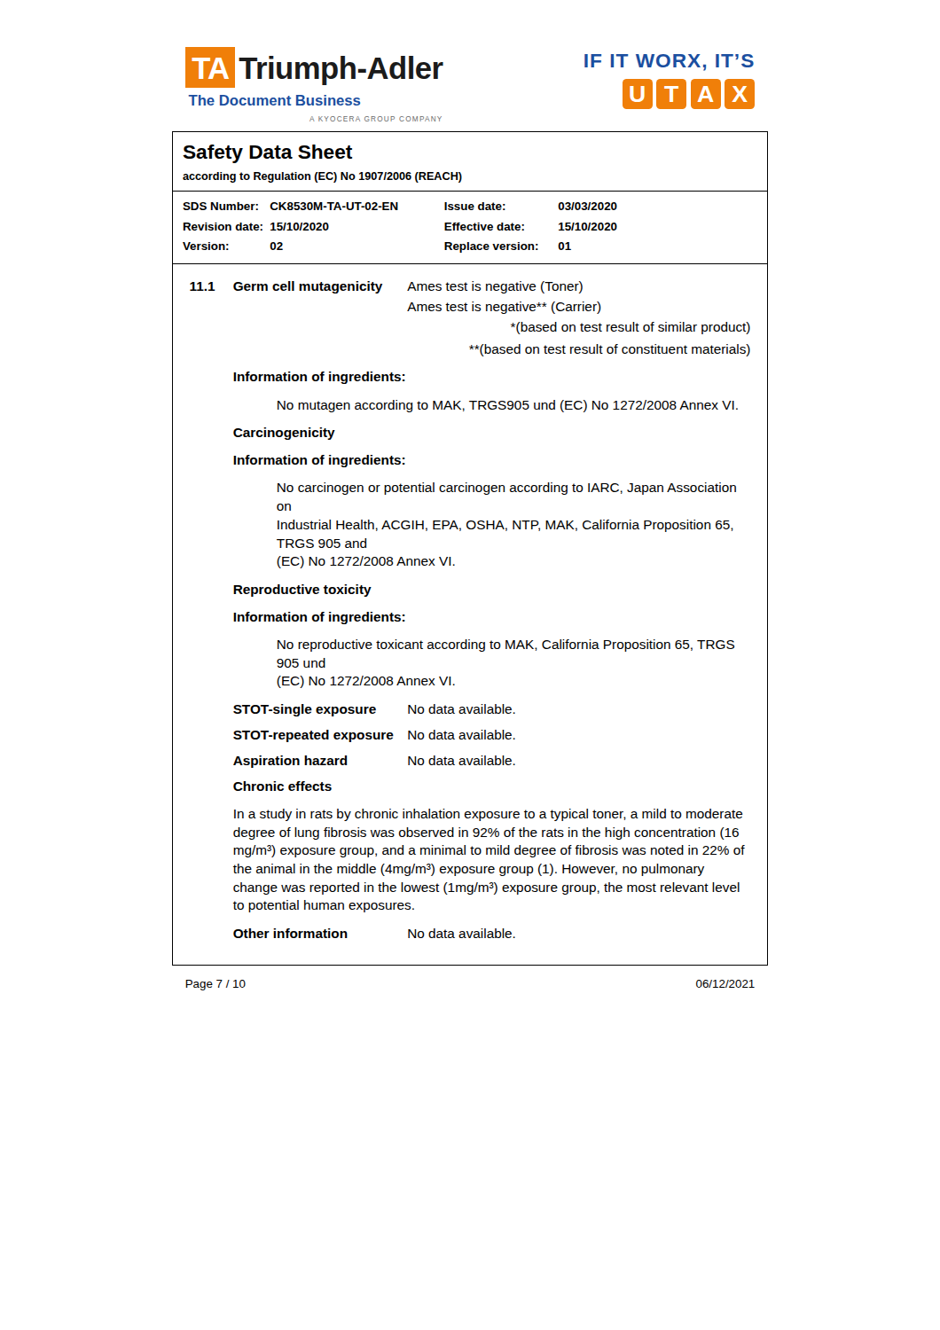TA
Triumph-Adler
The Document Business
A KYOCERA GROUP COMPANY
IF IT WORX, IT’S
UTAX
Safety Data Sheet
according to Regulation (EC) No 1907/2006 (REACH)
| SDS Number: | CK8530M-TA-UT-02-EN | Issue date: | 03/03/2020 |
| Revision date: | 15/10/2020 | Effective date: | 15/10/2020 |
| Version: | 02 | Replace version: | 01 |
11.1
Germ cell mutagenicity
Ames test is negative (Toner)
Ames test is negative** (Carrier)
*(based on test result of similar product)
**(based on test result of constituent materials)
Information of ingredients:
No mutagen according to MAK, TRGS905 und (EC) No 1272/2008 Annex VI.
Carcinogenicity
Information of ingredients:
No carcinogen or potential carcinogen according to IARC, Japan Association on
Industrial Health, ACGIH, EPA, OSHA, NTP, MAK, California Proposition 65, TRGS 905 and
(EC) No 1272/2008 Annex VI.
Reproductive toxicity
Information of ingredients:
No reproductive toxicant according to MAK, California Proposition 65, TRGS 905 und
(EC) No 1272/2008 Annex VI.
STOT-single exposure
No data available.
STOT-repeated exposure
No data available.
Aspiration hazard
No data available.
Chronic effects
In a study in rats by chronic inhalation exposure to a typical toner, a mild to moderate degree of lung fibrosis was observed in 92% of the rats in the high concentration (16 mg/m³) exposure group, and a minimal to mild degree of fibrosis was noted in 22% of the animal in the middle (4mg/m³) exposure group (1). However, no pulmonary change was reported in the lowest (1mg/m³) exposure group, the most relevant level to potential human exposures.
Other information
No data available.
Page 7 / 10
06/12/2021